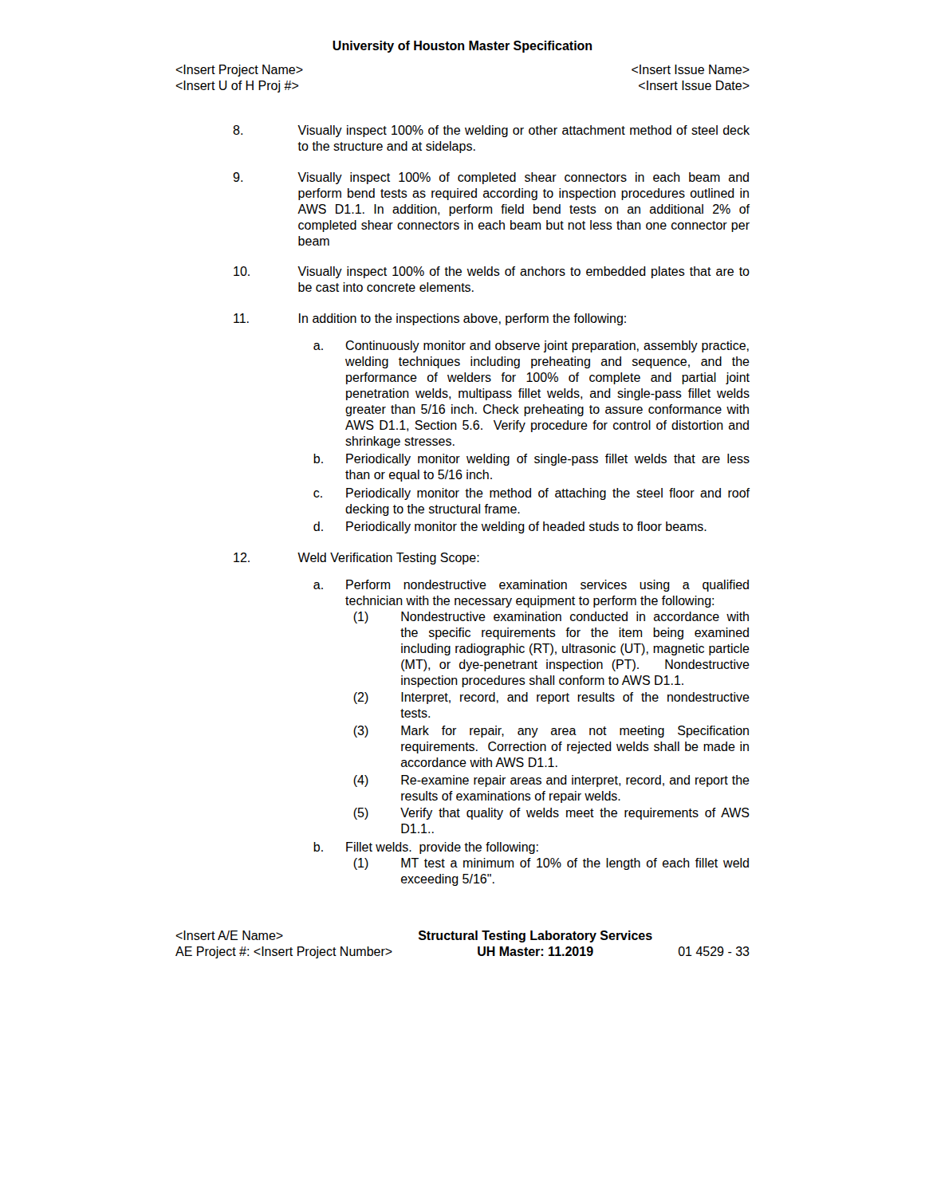University of Houston Master Specification
<Insert Project Name>
<Insert U of H Proj #>
<Insert Issue Name>
<Insert Issue Date>
8. Visually inspect 100% of the welding or other attachment method of steel deck to the structure and at sidelaps.
9. Visually inspect 100% of completed shear connectors in each beam and perform bend tests as required according to inspection procedures outlined in AWS D1.1. In addition, perform field bend tests on an additional 2% of completed shear connectors in each beam but not less than one connector per beam
10. Visually inspect 100% of the welds of anchors to embedded plates that are to be cast into concrete elements.
11. In addition to the inspections above, perform the following:
a. Continuously monitor and observe joint preparation, assembly practice, welding techniques including preheating and sequence, and the performance of welders for 100% of complete and partial joint penetration welds, multipass fillet welds, and single-pass fillet welds greater than 5/16 inch. Check preheating to assure conformance with AWS D1.1, Section 5.6. Verify procedure for control of distortion and shrinkage stresses.
b. Periodically monitor welding of single-pass fillet welds that are less than or equal to 5/16 inch.
c. Periodically monitor the method of attaching the steel floor and roof decking to the structural frame.
d. Periodically monitor the welding of headed studs to floor beams.
12. Weld Verification Testing Scope:
a. Perform nondestructive examination services using a qualified technician with the necessary equipment to perform the following:
(1) Nondestructive examination conducted in accordance with the specific requirements for the item being examined including radiographic (RT), ultrasonic (UT), magnetic particle (MT), or dye-penetrant inspection (PT). Nondestructive inspection procedures shall conform to AWS D1.1.
(2) Interpret, record, and report results of the nondestructive tests.
(3) Mark for repair, any area not meeting Specification requirements. Correction of rejected welds shall be made in accordance with AWS D1.1.
(4) Re-examine repair areas and interpret, record, and report the results of examinations of repair welds.
(5) Verify that quality of welds meet the requirements of AWS D1.1..
b. Fillet welds. provide the following:
(1) MT test a minimum of 10% of the length of each fillet weld exceeding 5/16".
<Insert A/E Name>
AE Project #: <Insert Project Number>
Structural Testing Laboratory Services
UH Master: 11.2019
01 4529 - 33